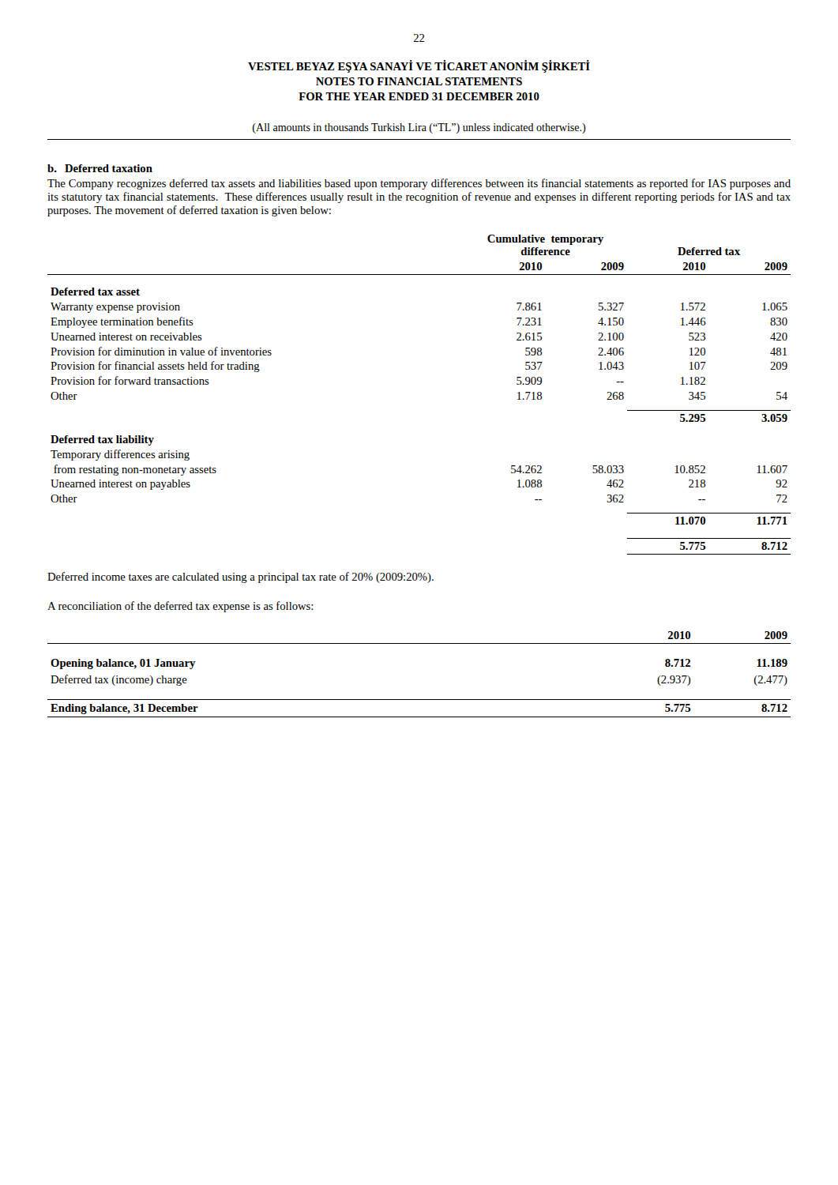22
VESTEL BEYAZ EŞYA SANAYİ VE TİCARET ANONİM ŞİRKETİ
NOTES TO FINANCIAL STATEMENTS
FOR THE YEAR ENDED 31 DECEMBER 2010
(All amounts in thousands Turkish Lira (“TL”) unless indicated otherwise.)
b. Deferred taxation
The Company recognizes deferred tax assets and liabilities based upon temporary differences between its financial statements as reported for IAS purposes and its statutory tax financial statements. These differences usually result in the recognition of revenue and expenses in different reporting periods for IAS and tax purposes. The movement of deferred taxation is given below:
| | Cumulative temporary difference | Deferred tax |
| | 2010 | 2009 | 2010 | 2009 |
| Deferred tax asset | | | | |
| Warranty expense provision | 7.861 | 5.327 | 1.572 | 1.065 |
| Employee termination benefits | 7.231 | 4.150 | 1.446 | 830 |
| Unearned interest on receivables | 2.615 | 2.100 | 523 | 420 |
| Provision for diminution in value of inventories | 598 | 2.406 | 120 | 481 |
| Provision for financial assets held for trading | 537 | 1.043 | 107 | 209 |
| Provision for forward transactions | 5.909 | -- | 1.182 | |
| Other | 1.718 | 268 | 345 | 54 |
| | | | 5.295 | 3.059 |
| Deferred tax liability | | | | |
| Temporary differences arising | | | | |
| from restating non-monetary assets | 54.262 | 58.033 | 10.852 | 11.607 |
| Unearned interest on payables | 1.088 | 462 | 218 | 92 |
| Other | -- | 362 | -- | 72 |
| | | | 11.070 | 11.771 |
| | | | 5.775 | 8.712 |
Deferred income taxes are calculated using a principal tax rate of 20% (2009:20%).
A reconciliation of the deferred tax expense is as follows:
| | 2010 | 2009 |
| Opening balance, 01 January | 8.712 | 11.189 |
| Deferred tax (income) charge | (2.937) | (2.477) |
| Ending balance, 31 December | 5.775 | 8.712 |